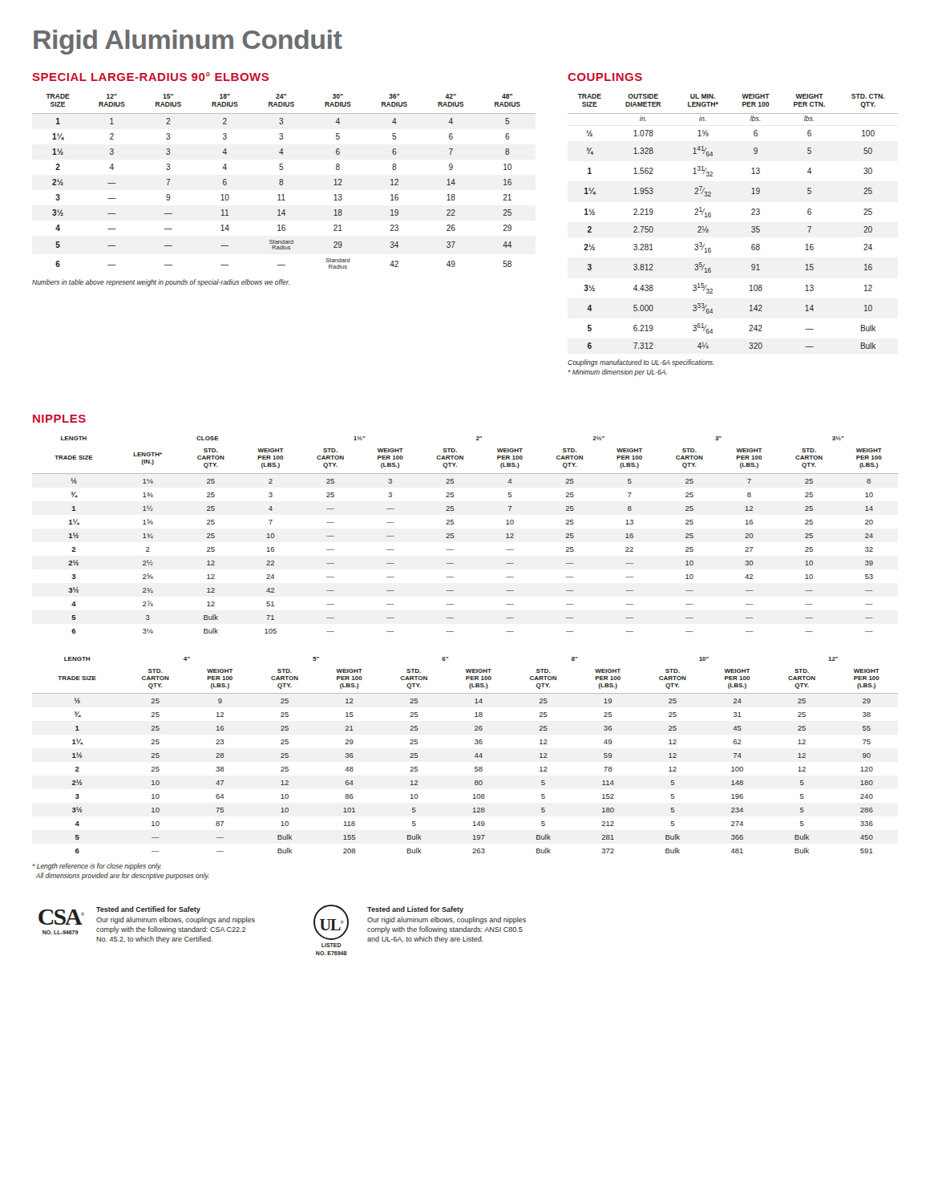Rigid Aluminum Conduit
SPECIAL LARGE-RADIUS 90° ELBOWS
| TRADE SIZE | 12" RADIUS | 15" RADIUS | 18" RADIUS | 24" RADIUS | 30" RADIUS | 36" RADIUS | 42" RADIUS | 48" RADIUS |
| --- | --- | --- | --- | --- | --- | --- | --- | --- |
| 1 | 1 | 2 | 2 | 3 | 4 | 4 | 4 | 5 |
| 1¼ | 2 | 3 | 3 | 3 | 5 | 5 | 6 | 6 |
| 1½ | 3 | 3 | 4 | 4 | 6 | 6 | 7 | 8 |
| 2 | 4 | 3 | 4 | 5 | 8 | 8 | 9 | 10 |
| 2½ | — | 7 | 6 | 8 | 12 | 12 | 14 | 16 |
| 3 | — | 9 | 10 | 11 | 13 | 16 | 18 | 21 |
| 3½ | — | — | 11 | 14 | 18 | 19 | 22 | 25 |
| 4 | — | — | 14 | 16 | 21 | 23 | 26 | 29 |
| 5 | — | — | — | Standard Radius | 29 | 34 | 37 | 44 |
| 6 | — | — | — | — | Standard Radius | 42 | 49 | 58 |
Numbers in table above represent weight in pounds of special-radius elbows we offer.
COUPLINGS
| TRADE SIZE | OUTSIDE DIAMETER | UL MIN. LENGTH* | WEIGHT PER 100 | WEIGHT PER CTN. | STD. CTN. QTY. |
| --- | --- | --- | --- | --- | --- |
| | in. | in. | lbs. | lbs. | |
| ½ | 1.078 | 1⅝ | 6 | 6 | 100 |
| ¾ | 1.328 | 1 41 ⁄ 64 | 9 | 5 | 50 |
| 1 | 1.562 | 1 31 ⁄ 32 | 13 | 4 | 30 |
| 1¼ | 1.953 | 2 7 ⁄ 32 | 19 | 5 | 25 |
| 1½ | 2.219 | 2 1 ⁄ 16 | 23 | 6 | 25 |
| 2 | 2.750 | 2⅛ | 35 | 7 | 20 |
| 2½ | 3.281 | 3 3 ⁄ 16 | 68 | 16 | 24 |
| 3 | 3.812 | 3 5 ⁄ 16 | 91 | 15 | 16 |
| 3½ | 4.438 | 3 15 ⁄ 32 | 108 | 13 | 12 |
| 4 | 5.000 | 3 33 ⁄ 64 | 142 | 14 | 10 |
| 5 | 6.219 | 3 61 ⁄ 64 | 242 | — | Bulk |
| 6 | 7.312 | 4¼ | 320 | — | Bulk |
Couplings manufactured to UL-6A specifications.
* Minimum dimension per UL-6A.
NIPPLES
| LENGTH | CLOSE | 1½" | 2" | 2½" | 3" | 3½" |
| --- | --- | --- | --- | --- | --- | --- |
| TRADE SIZE | LENGTH* (IN.) | STD. CARTON QTY. | WEIGHT PER 100 (LBS.) | STD. CARTON QTY. | WEIGHT PER 100 (LBS.) | STD. CARTON QTY. | WEIGHT PER 100 (LBS.) | STD. CARTON QTY. | WEIGHT PER 100 (LBS.) | STD. CARTON QTY. | WEIGHT PER 100 (LBS.) | STD. CARTON QTY. | WEIGHT PER 100 (LBS.) |
| ½ | 1⅛ | 25 | 2 | 25 | 3 | 25 | 4 | 25 | 5 | 25 | 7 | 25 | 8 |
| ¾ | 1⅜ | 25 | 3 | 25 | 3 | 25 | 5 | 25 | 7 | 25 | 8 | 25 | 10 |
| 1 | 1½ | 25 | 4 | — | — | 25 | 7 | 25 | 8 | 25 | 12 | 25 | 14 |
| 1¼ | 1⅝ | 25 | 7 | — | — | 25 | 10 | 25 | 13 | 25 | 16 | 25 | 20 |
| 1½ | 1¾ | 25 | 10 | — | — | 25 | 12 | 25 | 16 | 25 | 20 | 25 | 24 |
| 2 | 2 | 25 | 16 | — | — | — | — | 25 | 22 | 25 | 27 | 25 | 32 |
| 2½ | 2½ | 12 | 22 | — | — | — | — | — | — | 10 | 30 | 10 | 39 |
| 3 | 2⅝ | 12 | 24 | — | — | — | — | — | — | 10 | 42 | 10 | 53 |
| 3½ | 2¾ | 12 | 42 | — | — | — | — | — | — | — | — | — | — |
| 4 | 2⅞ | 12 | 51 | — | — | — | — | — | — | — | — | — | — |
| 5 | 3 | Bulk | 71 | — | — | — | — | — | — | — | — | — | — |
| 6 | 3⅛ | Bulk | 105 | — | — | — | — | — | — | — | — | — | — |
| LENGTH | 4" | 5" | 6" | 8" | 10" | 12" |
| --- | --- | --- | --- | --- | --- | --- |
| TRADE SIZE | STD. CARTON QTY. | WEIGHT PER 100 (LBS.) | STD. CARTON QTY. | WEIGHT PER 100 (LBS.) | STD. CARTON QTY. | WEIGHT PER 100 (LBS.) | STD. CARTON QTY. | WEIGHT PER 100 (LBS.) | STD. CARTON QTY. | WEIGHT PER 100 (LBS.) | STD. CARTON QTY. | WEIGHT PER 100 (LBS.) |
| ½ | 25 | 9 | 25 | 12 | 25 | 14 | 25 | 19 | 25 | 24 | 25 | 29 |
| ¾ | 25 | 12 | 25 | 15 | 25 | 18 | 25 | 25 | 25 | 31 | 25 | 38 |
| 1 | 25 | 16 | 25 | 21 | 25 | 26 | 25 | 36 | 25 | 45 | 25 | 55 |
| 1¼ | 25 | 23 | 25 | 29 | 25 | 36 | 12 | 49 | 12 | 62 | 12 | 75 |
| 1½ | 25 | 28 | 25 | 36 | 25 | 44 | 12 | 59 | 12 | 74 | 12 | 90 |
| 2 | 25 | 38 | 25 | 48 | 25 | 58 | 12 | 78 | 12 | 100 | 12 | 120 |
| 2½ | 10 | 47 | 12 | 64 | 12 | 80 | 5 | 114 | 5 | 148 | 5 | 180 |
| 3 | 10 | 64 | 10 | 86 | 10 | 108 | 5 | 152 | 5 | 196 | 5 | 240 |
| 3½ | 10 | 75 | 10 | 101 | 5 | 128 | 5 | 180 | 5 | 234 | 5 | 286 |
| 4 | 10 | 87 | 10 | 118 | 5 | 149 | 5 | 212 | 5 | 274 | 5 | 336 |
| 5 | — | — | Bulk | 155 | Bulk | 197 | Bulk | 281 | Bulk | 366 | Bulk | 450 |
| 6 | — | — | Bulk | 208 | Bulk | 263 | Bulk | 372 | Bulk | 481 | Bulk | 591 |
* Length reference is for close nipples only.
All dimensions provided are for descriptive purposes only.
CSA®
NO. LL-94679
Tested and Certified for Safety Our rigid aluminum elbows, couplings and nipples
comply with the following standard: CSA C22.2
No. 45.2, to which they are Certified.
UL®
LISTED
NO. E76948
Tested and Listed for Safety Our rigid aluminum elbows, couplings and nipples
comply with the following standards: ANSI C80.5
and UL-6A, to which they are Listed.